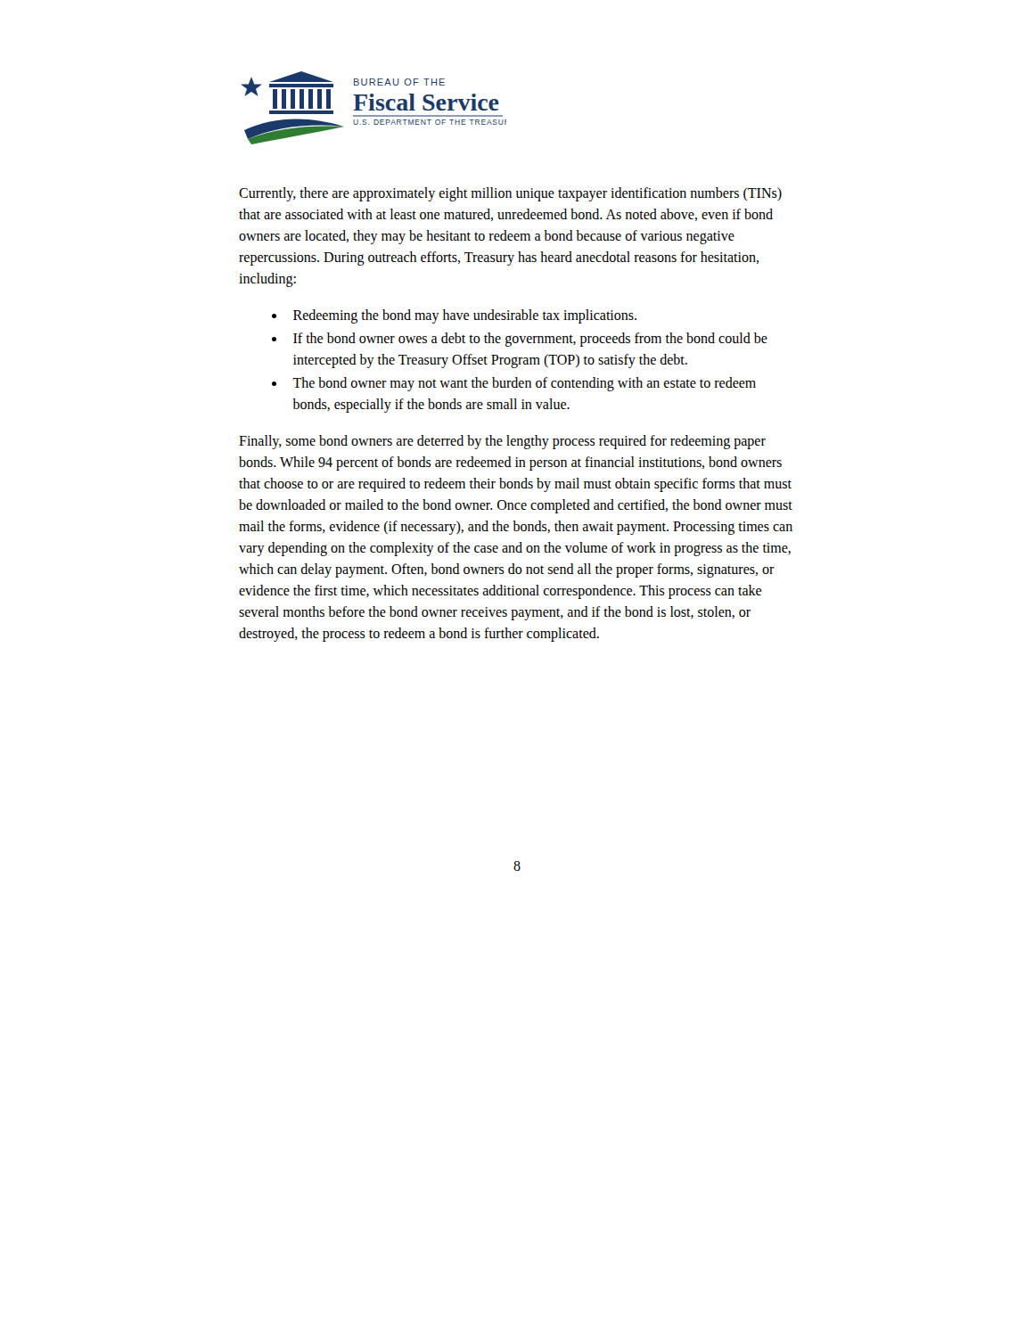BUREAU OF THE Fiscal Service U.S. DEPARTMENT OF THE TREASURY
Currently, there are approximately eight million unique taxpayer identification numbers (TINs) that are associated with at least one matured, unredeemed bond. As noted above, even if bond owners are located, they may be hesitant to redeem a bond because of various negative repercussions. During outreach efforts, Treasury has heard anecdotal reasons for hesitation, including:
Redeeming the bond may have undesirable tax implications.
If the bond owner owes a debt to the government, proceeds from the bond could be intercepted by the Treasury Offset Program (TOP) to satisfy the debt.
The bond owner may not want the burden of contending with an estate to redeem bonds, especially if the bonds are small in value.
Finally, some bond owners are deterred by the lengthy process required for redeeming paper bonds. While 94 percent of bonds are redeemed in person at financial institutions, bond owners that choose to or are required to redeem their bonds by mail must obtain specific forms that must be downloaded or mailed to the bond owner. Once completed and certified, the bond owner must mail the forms, evidence (if necessary), and the bonds, then await payment. Processing times can vary depending on the complexity of the case and on the volume of work in progress as the time, which can delay payment. Often, bond owners do not send all the proper forms, signatures, or evidence the first time, which necessitates additional correspondence. This process can take several months before the bond owner receives payment, and if the bond is lost, stolen, or destroyed, the process to redeem a bond is further complicated.
8